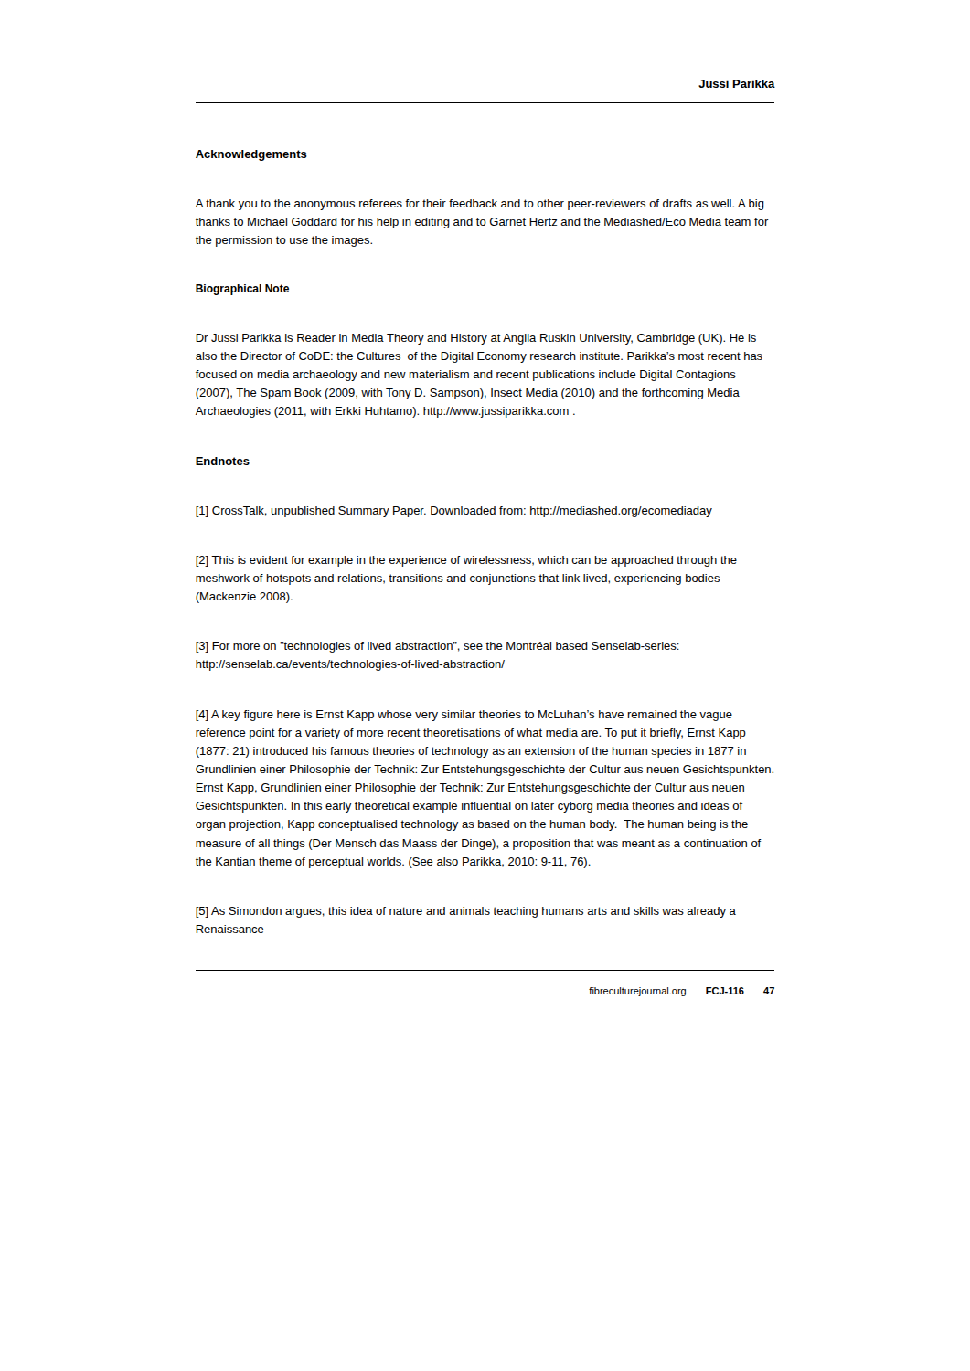Jussi Parikka
Acknowledgements
A thank you to the anonymous referees for their feedback and to other peer-reviewers of drafts as well. A big thanks to Michael Goddard for his help in editing and to Garnet Hertz and the Mediashed/Eco Media team for the permission to use the images.
Biographical Note
Dr Jussi Parikka is Reader in Media Theory and History at Anglia Ruskin University, Cambridge (UK). He is also the Director of CoDE: the Cultures of the Digital Economy research institute. Parikka’s most recent has focused on media archaeology and new materialism and recent publications include Digital Contagions (2007), The Spam Book (2009, with Tony D. Sampson), Insect Media (2010) and the forthcoming Media Archaeologies (2011, with Erkki Huhtamo). http://www.jussiparikka.com .
Endnotes
[1] CrossTalk, unpublished Summary Paper. Downloaded from: http://mediashed.org/ecomediaday
[2] This is evident for example in the experience of wirelessness, which can be approached through the meshwork of hotspots and relations, transitions and conjunctions that link lived, experiencing bodies (Mackenzie 2008).
[3] For more on ”technologies of lived abstraction”, see the Montréal based Senselab-series: http://senselab.ca/events/technologies-of-lived-abstraction/
[4] A key figure here is Ernst Kapp whose very similar theories to McLuhan’s have remained the vague reference point for a variety of more recent theoretisations of what media are. To put it briefly, Ernst Kapp (1877: 21) introduced his famous theories of technology as an extension of the human species in 1877 in Grundlinien einer Philosophie der Technik: Zur Entstehungsgeschichte der Cultur aus neuen Gesichtspunkten. Ernst Kapp, Grundlinien einer Philosophie der Technik: Zur Entstehungsgeschichte der Cultur aus neuen Gesichtspunkten. In this early theoretical example influential on later cyborg media theories and ideas of organ projection, Kapp conceptualised technology as based on the human body. The human being is the measure of all things (Der Mensch das Maass der Dinge), a proposition that was meant as a continuation of the Kantian theme of perceptual worlds. (See also Parikka, 2010: 9-11, 76).
[5] As Simondon argues, this idea of nature and animals teaching humans arts and skills was already a Renaissance
fibreculturejournal.org FCJ-116 47